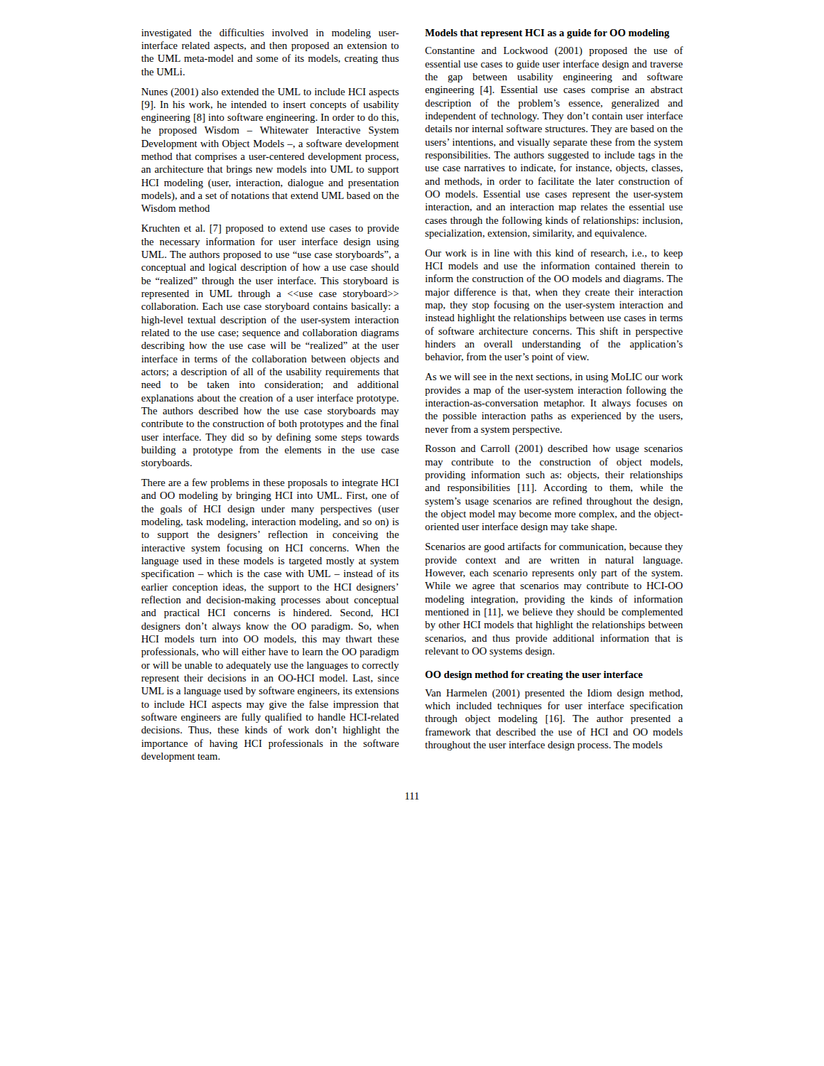investigated the difficulties involved in modeling user-interface related aspects, and then proposed an extension to the UML meta-model and some of its models, creating thus the UMLi.
Nunes (2001) also extended the UML to include HCI aspects [9]. In his work, he intended to insert concepts of usability engineering [8] into software engineering. In order to do this, he proposed Wisdom – Whitewater Interactive System Development with Object Models –, a software development method that comprises a user-centered development process, an architecture that brings new models into UML to support HCI modeling (user, interaction, dialogue and presentation models), and a set of notations that extend UML based on the Wisdom method
Kruchten et al. [7] proposed to extend use cases to provide the necessary information for user interface design using UML. The authors proposed to use “use case storyboards”, a conceptual and logical description of how a use case should be “realized” through the user interface. This storyboard is represented in UML through a <<use case storyboard>> collaboration. Each use case storyboard contains basically: a high-level textual description of the user-system interaction related to the use case; sequence and collaboration diagrams describing how the use case will be “realized” at the user interface in terms of the collaboration between objects and actors; a description of all of the usability requirements that need to be taken into consideration; and additional explanations about the creation of a user interface prototype. The authors described how the use case storyboards may contribute to the construction of both prototypes and the final user interface. They did so by defining some steps towards building a prototype from the elements in the use case storyboards.
There are a few problems in these proposals to integrate HCI and OO modeling by bringing HCI into UML. First, one of the goals of HCI design under many perspectives (user modeling, task modeling, interaction modeling, and so on) is to support the designers’ reflection in conceiving the interactive system focusing on HCI concerns. When the language used in these models is targeted mostly at system specification – which is the case with UML – instead of its earlier conception ideas, the support to the HCI designers’ reflection and decision-making processes about conceptual and practical HCI concerns is hindered. Second, HCI designers don’t always know the OO paradigm. So, when HCI models turn into OO models, this may thwart these professionals, who will either have to learn the OO paradigm or will be unable to adequately use the languages to correctly represent their decisions in an OO-HCI model. Last, since UML is a language used by software engineers, its extensions to include HCI aspects may give the false impression that software engineers are fully qualified to handle HCI-related decisions. Thus, these kinds of work don’t highlight the importance of having HCI professionals in the software development team.
Models that represent HCI as a guide for OO modeling
Constantine and Lockwood (2001) proposed the use of essential use cases to guide user interface design and traverse the gap between usability engineering and software engineering [4]. Essential use cases comprise an abstract description of the problem’s essence, generalized and independent of technology. They don’t contain user interface details nor internal software structures. They are based on the users’ intentions, and visually separate these from the system responsibilities. The authors suggested to include tags in the use case narratives to indicate, for instance, objects, classes, and methods, in order to facilitate the later construction of OO models. Essential use cases represent the user-system interaction, and an interaction map relates the essential use cases through the following kinds of relationships: inclusion, specialization, extension, similarity, and equivalence.
Our work is in line with this kind of research, i.e., to keep HCI models and use the information contained therein to inform the construction of the OO models and diagrams. The major difference is that, when they create their interaction map, they stop focusing on the user-system interaction and instead highlight the relationships between use cases in terms of software architecture concerns. This shift in perspective hinders an overall understanding of the application’s behavior, from the user’s point of view.
As we will see in the next sections, in using MoLIC our work provides a map of the user-system interaction following the interaction-as-conversation metaphor. It always focuses on the possible interaction paths as experienced by the users, never from a system perspective.
Rosson and Carroll (2001) described how usage scenarios may contribute to the construction of object models, providing information such as: objects, their relationships and responsibilities [11]. According to them, while the system’s usage scenarios are refined throughout the design, the object model may become more complex, and the object-oriented user interface design may take shape.
Scenarios are good artifacts for communication, because they provide context and are written in natural language. However, each scenario represents only part of the system. While we agree that scenarios may contribute to HCI-OO modeling integration, providing the kinds of information mentioned in [11], we believe they should be complemented by other HCI models that highlight the relationships between scenarios, and thus provide additional information that is relevant to OO systems design.
OO design method for creating the user interface
Van Harmelen (2001) presented the Idiom design method, which included techniques for user interface specification through object modeling [16]. The author presented a framework that described the use of HCI and OO models throughout the user interface design process. The models
111